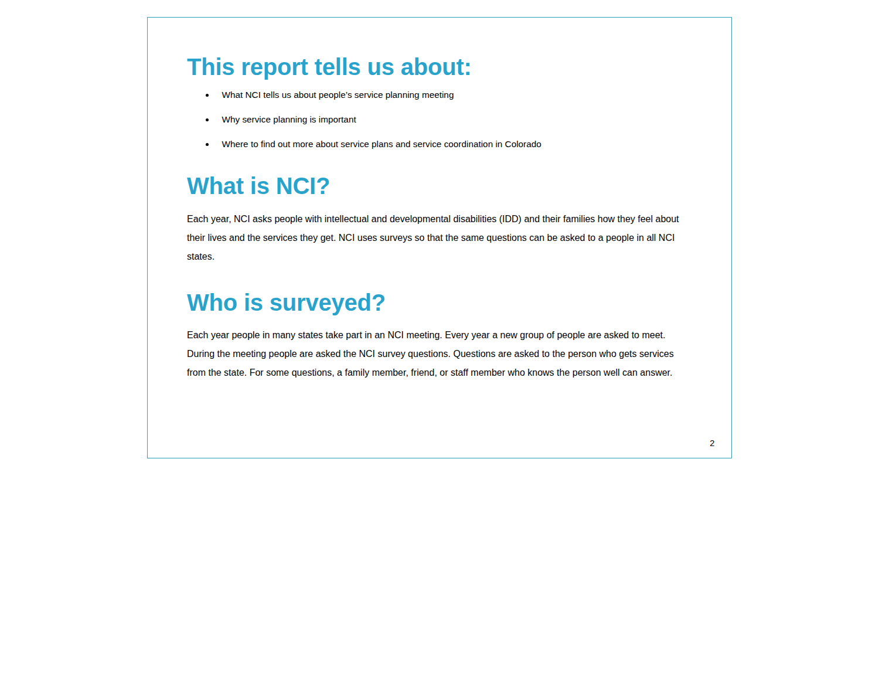This report tells us about:
What NCI tells us about people’s service planning meeting
Why service planning is important
Where to find out more about service plans and service coordination in Colorado
What is NCI?
Each year, NCI asks people with intellectual and developmental disabilities (IDD) and their families how they feel about their lives and the services they get. NCI uses surveys so that the same questions can be asked to a people in all NCI states.
Who is surveyed?
Each year people in many states take part in an NCI meeting. Every year a new group of people are asked to meet. During the meeting people are asked the NCI survey questions. Questions are asked to the person who gets services from the state. For some questions, a family member, friend, or staff member who knows the person well can answer.
2